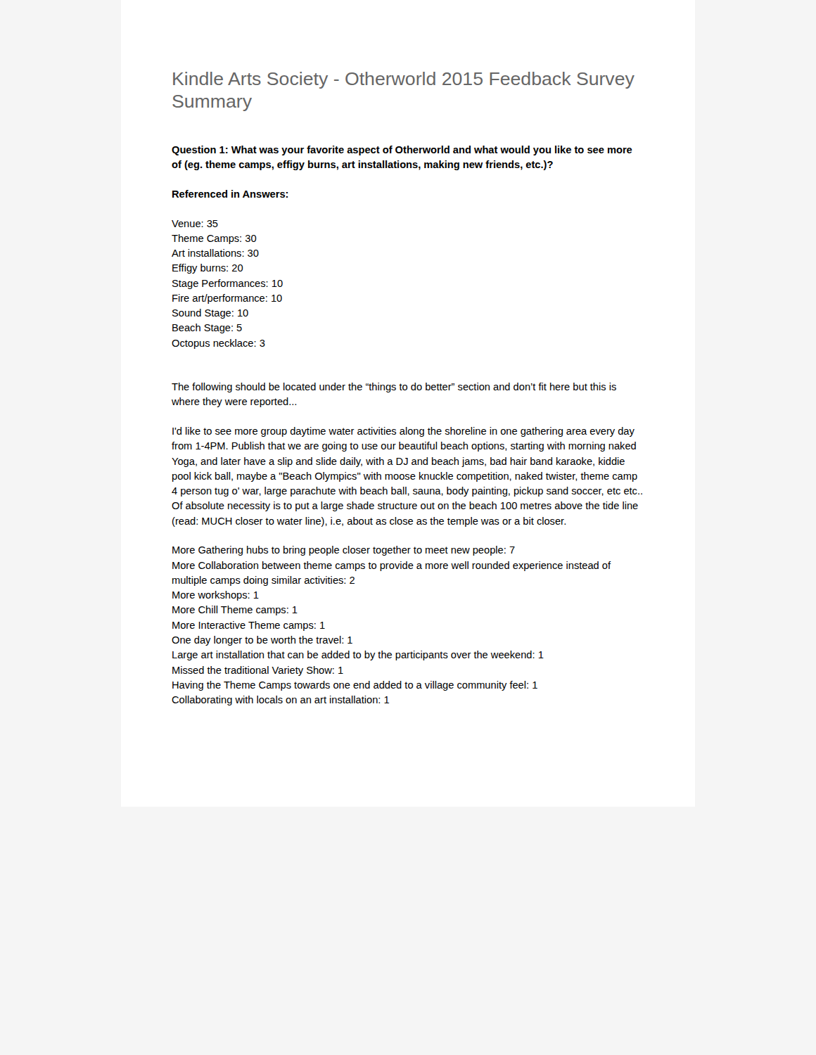Kindle Arts Society - Otherworld 2015 Feedback Survey Summary
Question 1: What was your favorite aspect of Otherworld and what would you like to see more of (eg. theme camps, effigy burns, art installations, making new friends, etc.)?
Referenced in Answers:
Venue: 35
Theme Camps: 30
Art installations: 30
Effigy burns: 20
Stage Performances: 10
Fire art/performance: 10
Sound Stage: 10
Beach Stage: 5
Octopus necklace: 3
The following should be located under the “things to do better” section and don’t fit here but this is where they were reported...
I'd like to see more group daytime water activities along the shoreline in one gathering area every day from 1-4PM. Publish that we are going to use our beautiful beach options, starting with morning naked Yoga, and later have a slip and slide daily, with a DJ and beach jams, bad hair band karaoke, kiddie pool kick ball, maybe a "Beach Olympics" with moose knuckle competition, naked twister, theme camp 4 person tug o' war, large parachute with beach ball, sauna, body painting, pickup sand soccer, etc etc..
Of absolute necessity is to put a large shade structure out on the beach 100 metres above the tide line (read: MUCH closer to water line), i.e, about as close as the temple was or a bit closer.
More Gathering hubs to bring people closer together to meet new people: 7
More Collaboration between theme camps to provide a more well rounded experience instead of multiple camps doing similar activities: 2
More workshops: 1
More Chill Theme camps: 1
More Interactive Theme camps: 1
One day longer to be worth the travel: 1
Large art installation that can be added to by the participants over the weekend: 1
Missed the traditional Variety Show: 1
Having the Theme Camps towards one end added to a village community feel: 1
Collaborating with locals on an art installation: 1